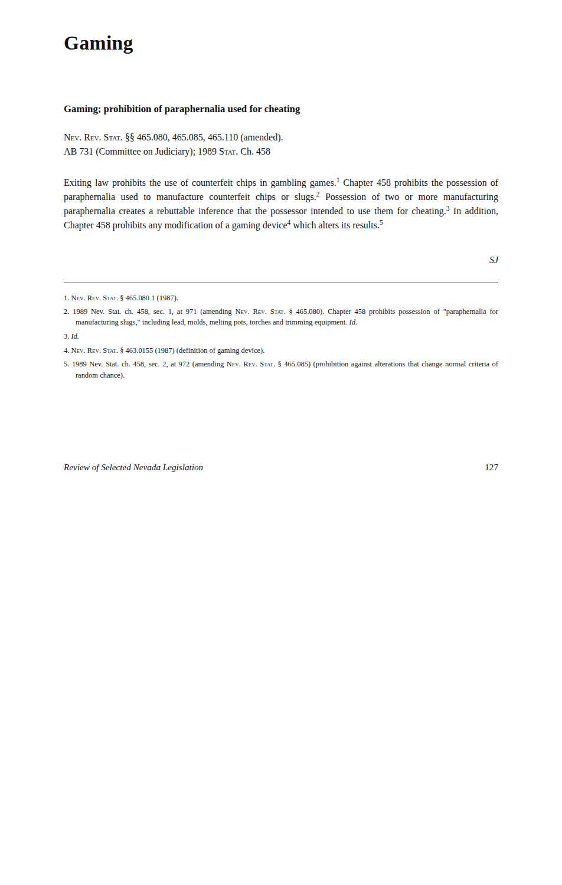Gaming
Gaming; prohibition of paraphernalia used for cheating
Nev. Rev. Stat. §§ 465.080, 465.085, 465.110 (amended).
AB 731 (Committee on Judiciary); 1989 Stat. Ch. 458
Exiting law prohibits the use of counterfeit chips in gambling games.1 Chapter 458 prohibits the possession of paraphernalia used to manufacture counterfeit chips or slugs.2 Possession of two or more manufacturing paraphernalia creates a rebuttable inference that the possessor intended to use them for cheating.3 In addition, Chapter 458 prohibits any modification of a gaming device4 which alters its results.5
SJ
Nev. Rev. Stat. § 465.080 1 (1987).
1989 Nev. Stat. ch. 458, sec. 1, at 971 (amending Nev. Rev. Stat. § 465.080). Chapter 458 prohibits possession of "paraphernalia for manufacturing slugs," including lead, molds, melting pots, torches and trimming equipment. Id.
Id.
Nev. Rev. Stat. § 463.0155 (1987) (definition of gaming device).
1989 Nev. Stat. ch. 458, sec. 2, at 972 (amending Nev. Rev. Stat. § 465.085) (prohibition against alterations that change normal criteria of random chance).
Review of Selected Nevada Legislation 127